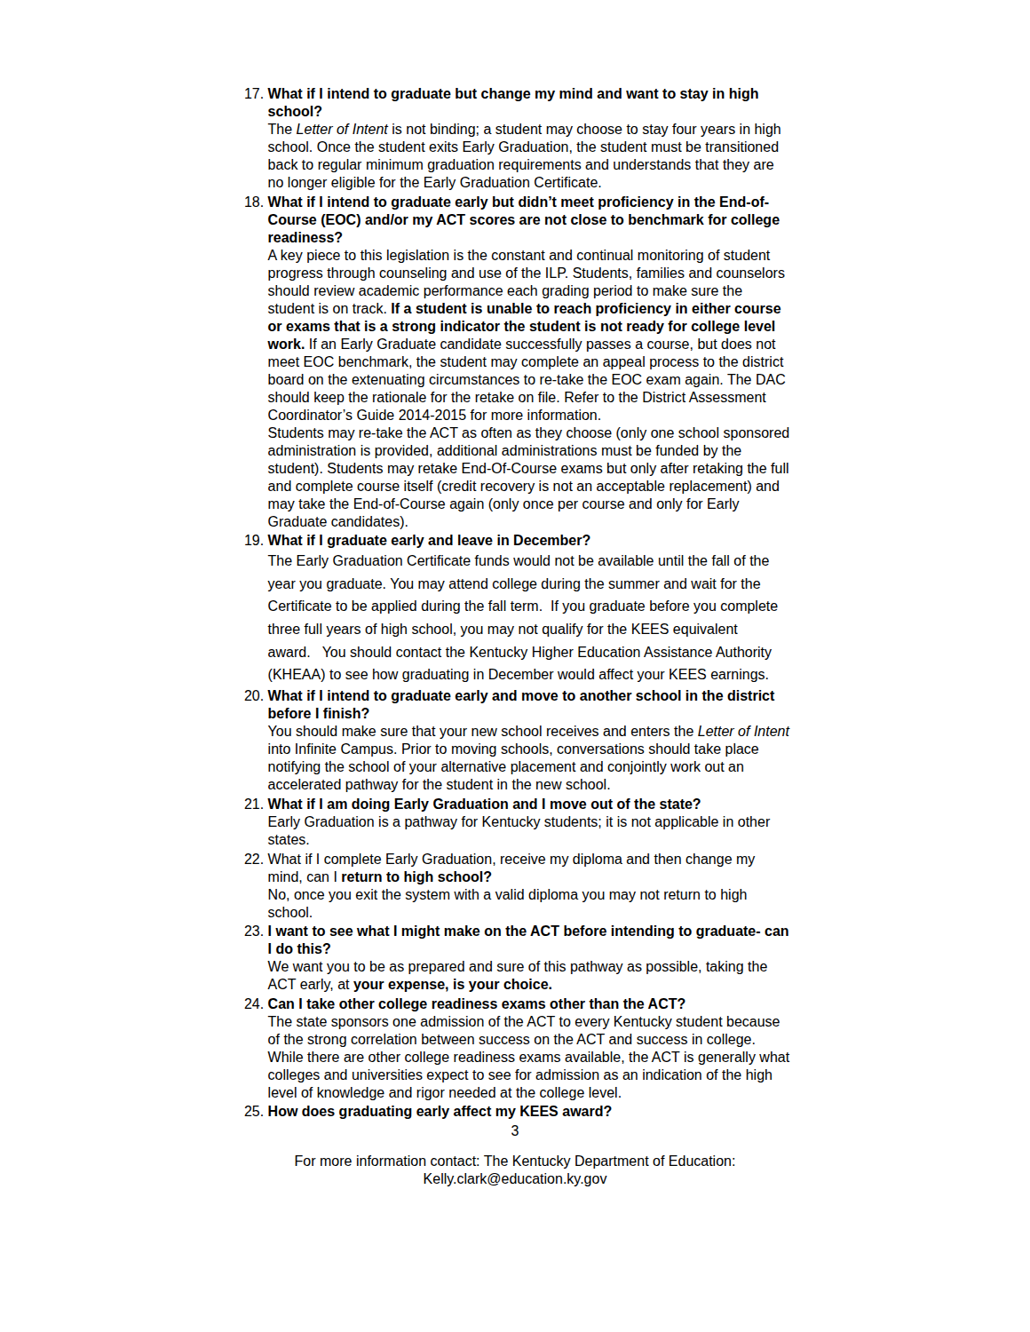What if I intend to graduate but change my mind and want to stay in high school?
The Letter of Intent is not binding; a student may choose to stay four years in high school. Once the student exits Early Graduation, the student must be transitioned back to regular minimum graduation requirements and understands that they are no longer eligible for the Early Graduation Certificate.
What if I intend to graduate early but didn’t meet proficiency in the End-of-Course (EOC) and/or my ACT scores are not close to benchmark for college readiness?
A key piece to this legislation is the constant and continual monitoring of student progress through counseling and use of the ILP. Students, families and counselors should review academic performance each grading period to make sure the student is on track. If a student is unable to reach proficiency in either course or exams that is a strong indicator the student is not ready for college level work. If an Early Graduate candidate successfully passes a course, but does not meet EOC benchmark, the student may complete an appeal process to the district board on the extenuating circumstances to re-take the EOC exam again. The DAC should keep the rationale for the retake on file. Refer to the District Assessment Coordinator’s Guide 2014-2015 for more information.
Students may re-take the ACT as often as they choose (only one school sponsored administration is provided, additional administrations must be funded by the student). Students may retake End-Of-Course exams but only after retaking the full and complete course itself (credit recovery is not an acceptable replacement) and may take the End-of-Course again (only once per course and only for Early Graduate candidates).
What if I graduate early and leave in December?
The Early Graduation Certificate funds would not be available until the fall of the year you graduate. You may attend college during the summer and wait for the Certificate to be applied during the fall term. If you graduate before you complete three full years of high school, you may not qualify for the KEES equivalent award. You should contact the Kentucky Higher Education Assistance Authority (KHEAA) to see how graduating in December would affect your KEES earnings.
What if I intend to graduate early and move to another school in the district before I finish?
You should make sure that your new school receives and enters the Letter of Intent into Infinite Campus. Prior to moving schools, conversations should take place notifying the school of your alternative placement and conjointly work out an accelerated pathway for the student in the new school.
What if I am doing Early Graduation and I move out of the state?
Early Graduation is a pathway for Kentucky students; it is not applicable in other states.
What if I complete Early Graduation, receive my diploma and then change my mind, can I return to high school?
No, once you exit the system with a valid diploma you may not return to high school.
I want to see what I might make on the ACT before intending to graduate- can I do this?
We want you to be as prepared and sure of this pathway as possible, taking the ACT early, at your expense, is your choice.
Can I take other college readiness exams other than the ACT?
The state sponsors one admission of the ACT to every Kentucky student because of the strong correlation between success on the ACT and success in college. While there are other college readiness exams available, the ACT is generally what colleges and universities expect to see for admission as an indication of the high level of knowledge and rigor needed at the college level.
How does graduating early affect my KEES award?
3
For more information contact: The Kentucky Department of Education: Kelly.clark@education.ky.gov